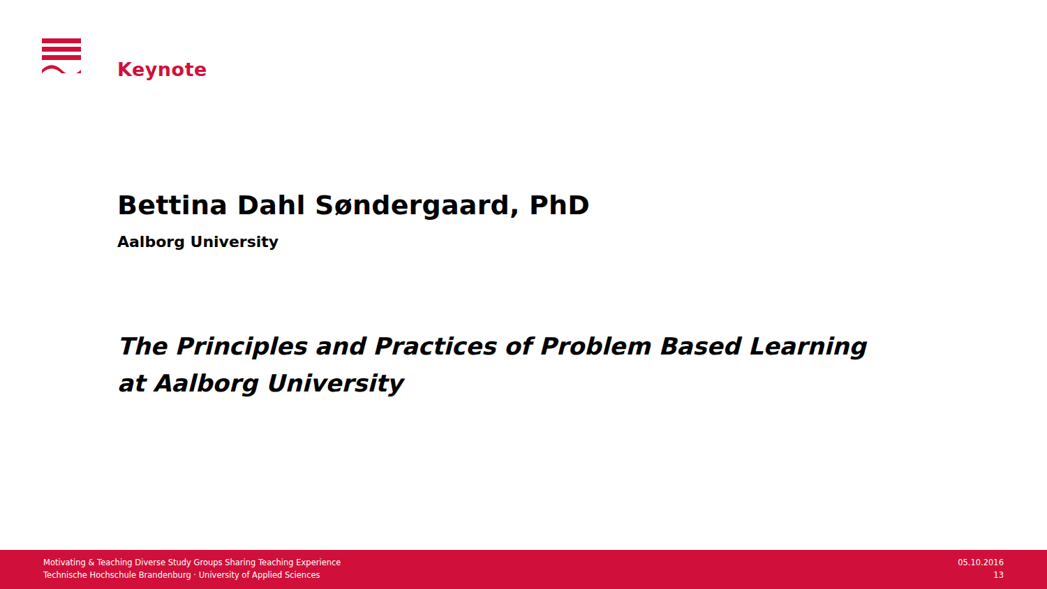Keynote
Bettina Dahl Søndergaard, PhD
Aalborg University
The Principles and Practices of Problem Based Learning
at Aalborg University
Motivating & Teaching Diverse Study Groups Sharing Teaching Experience
Technische Hochschule Brandenburg · University of Applied Sciences
05.10.2016
13